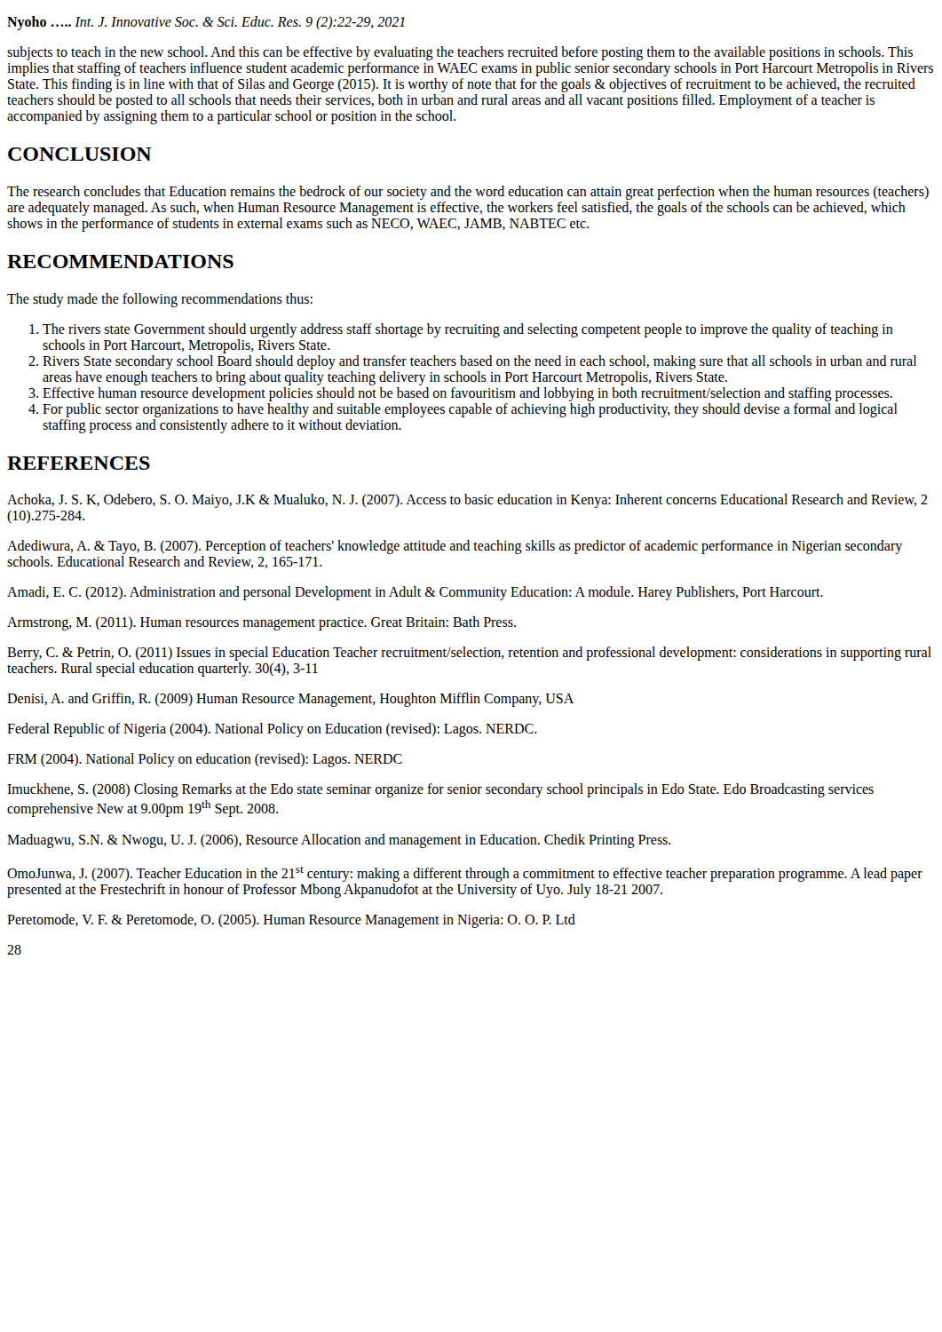Nyoho ….. Int. J. Innovative Soc. & Sci. Educ. Res. 9 (2):22-29, 2021
subjects to teach in the new school. And this can be effective by evaluating the teachers recruited before posting them to the available positions in schools. This implies that staffing of teachers influence student academic performance in WAEC exams in public senior secondary schools in Port Harcourt Metropolis in Rivers State. This finding is in line with that of Silas and George (2015). It is worthy of note that for the goals & objectives of recruitment to be achieved, the recruited teachers should be posted to all schools that needs their services, both in urban and rural areas and all vacant positions filled. Employment of a teacher is accompanied by assigning them to a particular school or position in the school.
CONCLUSION
The research concludes that Education remains the bedrock of our society and the word education can attain great perfection when the human resources (teachers) are adequately managed. As such, when Human Resource Management is effective, the workers feel satisfied, the goals of the schools can be achieved, which shows in the performance of students in external exams such as NECO, WAEC, JAMB, NABTEC etc.
RECOMMENDATIONS
The study made the following recommendations thus:
The rivers state Government should urgently address staff shortage by recruiting and selecting competent people to improve the quality of teaching in schools in Port Harcourt, Metropolis, Rivers State.
Rivers State secondary school Board should deploy and transfer teachers based on the need in each school, making sure that all schools in urban and rural areas have enough teachers to bring about quality teaching delivery in schools in Port Harcourt Metropolis, Rivers State.
Effective human resource development policies should not be based on favouritism and lobbying in both recruitment/selection and staffing processes.
For public sector organizations to have healthy and suitable employees capable of achieving high productivity, they should devise a formal and logical staffing process and consistently adhere to it without deviation.
REFERENCES
Achoka, J. S. K, Odebero, S. O. Maiyo, J.K & Mualuko, N. J. (2007). Access to basic education in Kenya: Inherent concerns Educational Research and Review, 2 (10).275-284.
Adediwura, A. & Tayo, B. (2007). Perception of teachers' knowledge attitude and teaching skills as predictor of academic performance in Nigerian secondary schools. Educational Research and Review, 2, 165-171.
Amadi, E. C. (2012). Administration and personal Development in Adult & Community Education: A module. Harey Publishers, Port Harcourt.
Armstrong, M. (2011). Human resources management practice. Great Britain: Bath Press.
Berry, C. & Petrin, O. (2011) Issues in special Education Teacher recruitment/selection, retention and professional development: considerations in supporting rural teachers. Rural special education quarterly. 30(4), 3-11
Denisi, A. and Griffin, R. (2009) Human Resource Management, Houghton Mifflin Company, USA
Federal Republic of Nigeria (2004). National Policy on Education (revised): Lagos. NERDC.
FRM (2004). National Policy on education (revised): Lagos. NERDC
Imuckhene, S. (2008) Closing Remarks at the Edo state seminar organize for senior secondary school principals in Edo State. Edo Broadcasting services comprehensive New at 9.00pm 19th Sept. 2008.
Maduagwu, S.N. & Nwogu, U. J. (2006), Resource Allocation and management in Education. Chedik Printing Press.
OmoJunwa, J. (2007). Teacher Education in the 21st century: making a different through a commitment to effective teacher preparation programme. A lead paper presented at the Frestechrift in honour of Professor Mbong Akpanudofot at the University of Uyo. July 18-21 2007.
Peretomode, V. F. & Peretomode, O. (2005). Human Resource Management in Nigeria: O. O. P. Ltd
28